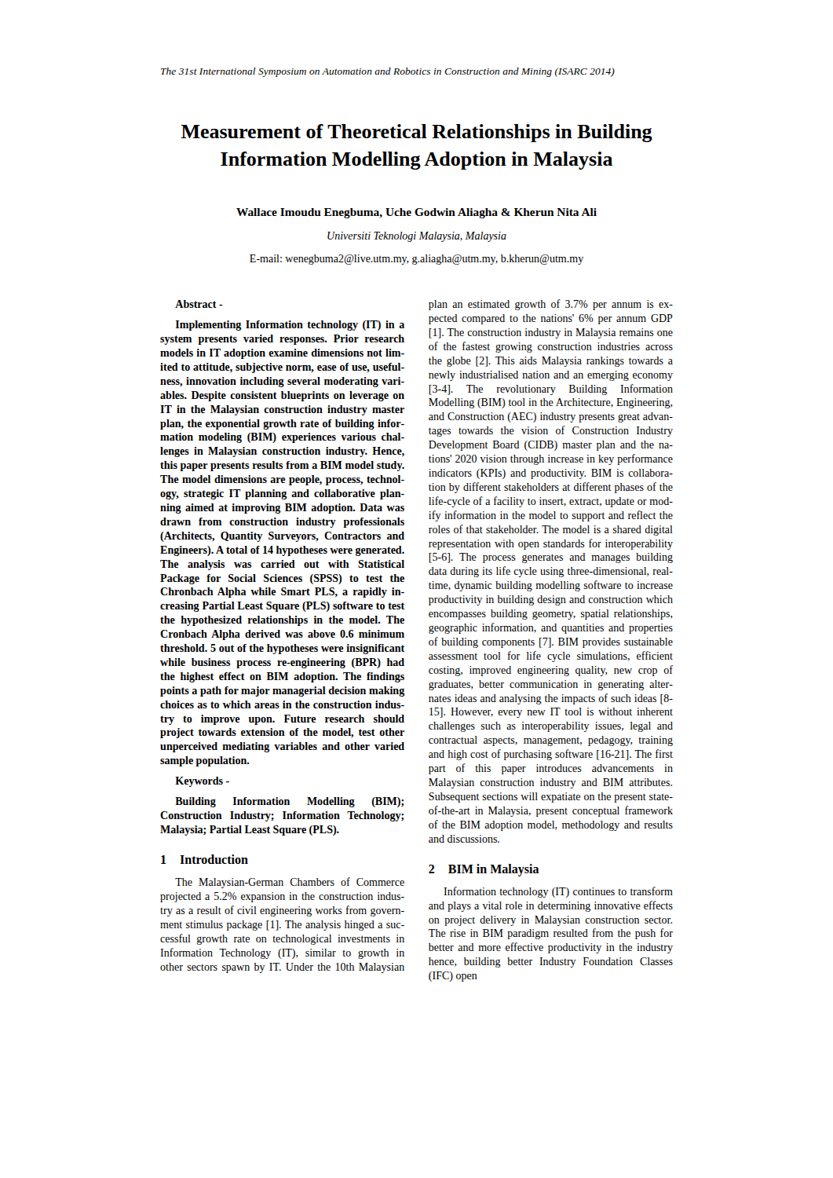The 31st International Symposium on Automation and Robotics in Construction and Mining (ISARC 2014)
Measurement of Theoretical Relationships in Building Information Modelling Adoption in Malaysia
Wallace Imoudu Enegbuma, Uche Godwin Aliagha & Kherun Nita Ali
Universiti Teknologi Malaysia, Malaysia
E-mail: wenegbuma2@live.utm.my, g.aliagha@utm.my, b.kherun@utm.my
Abstract -
Implementing Information technology (IT) in a system presents varied responses. Prior research models in IT adoption examine dimensions not limited to attitude, subjective norm, ease of use, usefulness, innovation including several moderating variables. Despite consistent blueprints on leverage on IT in the Malaysian construction industry master plan, the exponential growth rate of building information modeling (BIM) experiences various challenges in Malaysian construction industry. Hence, this paper presents results from a BIM model study. The model dimensions are people, process, technology, strategic IT planning and collaborative planning aimed at improving BIM adoption. Data was drawn from construction industry professionals (Architects, Quantity Surveyors, Contractors and Engineers). A total of 14 hypotheses were generated. The analysis was carried out with Statistical Package for Social Sciences (SPSS) to test the Chronbach Alpha while Smart PLS, a rapidly increasing Partial Least Square (PLS) software to test the hypothesized relationships in the model. The Cronbach Alpha derived was above 0.6 minimum threshold. 5 out of the hypotheses were insignificant while business process re-engineering (BPR) had the highest effect on BIM adoption. The findings points a path for major managerial decision making choices as to which areas in the construction industry to improve upon. Future research should project towards extension of the model, test other unperceived mediating variables and other varied sample population.
Keywords -
Building Information Modelling (BIM); Construction Industry; Information Technology; Malaysia; Partial Least Square (PLS).
1 Introduction
The Malaysian-German Chambers of Commerce projected a 5.2% expansion in the construction industry as a result of civil engineering works from government stimulus package [1]. The analysis hinged a successful growth rate on technological investments in Information Technology (IT), similar to growth in other sectors spawn by IT. Under the 10th Malaysian plan an estimated growth of 3.7% per annum is expected compared to the nations' 6% per annum GDP [1]. The construction industry in Malaysia remains one of the fastest growing construction industries across the globe [2]. This aids Malaysia rankings towards a newly industrialised nation and an emerging economy [3-4]. The revolutionary Building Information Modelling (BIM) tool in the Architecture, Engineering, and Construction (AEC) industry presents great advantages towards the vision of Construction Industry Development Board (CIDB) master plan and the nations' 2020 vision through increase in key performance indicators (KPIs) and productivity. BIM is collaboration by different stakeholders at different phases of the life-cycle of a facility to insert, extract, update or modify information in the model to support and reflect the roles of that stakeholder. The model is a shared digital representation with open standards for interoperability [5-6]. The process generates and manages building data during its life cycle using three-dimensional, real-time, dynamic building modelling software to increase productivity in building design and construction which encompasses building geometry, spatial relationships, geographic information, and quantities and properties of building components [7]. BIM provides sustainable assessment tool for life cycle simulations, efficient costing, improved engineering quality, new crop of graduates, better communication in generating alternates ideas and analysing the impacts of such ideas [8-15]. However, every new IT tool is without inherent challenges such as interoperability issues, legal and contractual aspects, management, pedagogy, training and high cost of purchasing software [16-21]. The first part of this paper introduces advancements in Malaysian construction industry and BIM attributes. Subsequent sections will expatiate on the present state-of-the-art in Malaysia, present conceptual framework of the BIM adoption model, methodology and results and discussions.
2 BIM in Malaysia
Information technology (IT) continues to transform and plays a vital role in determining innovative effects on project delivery in Malaysian construction sector. The rise in BIM paradigm resulted from the push for better and more effective productivity in the industry hence, building better Industry Foundation Classes (IFC) open